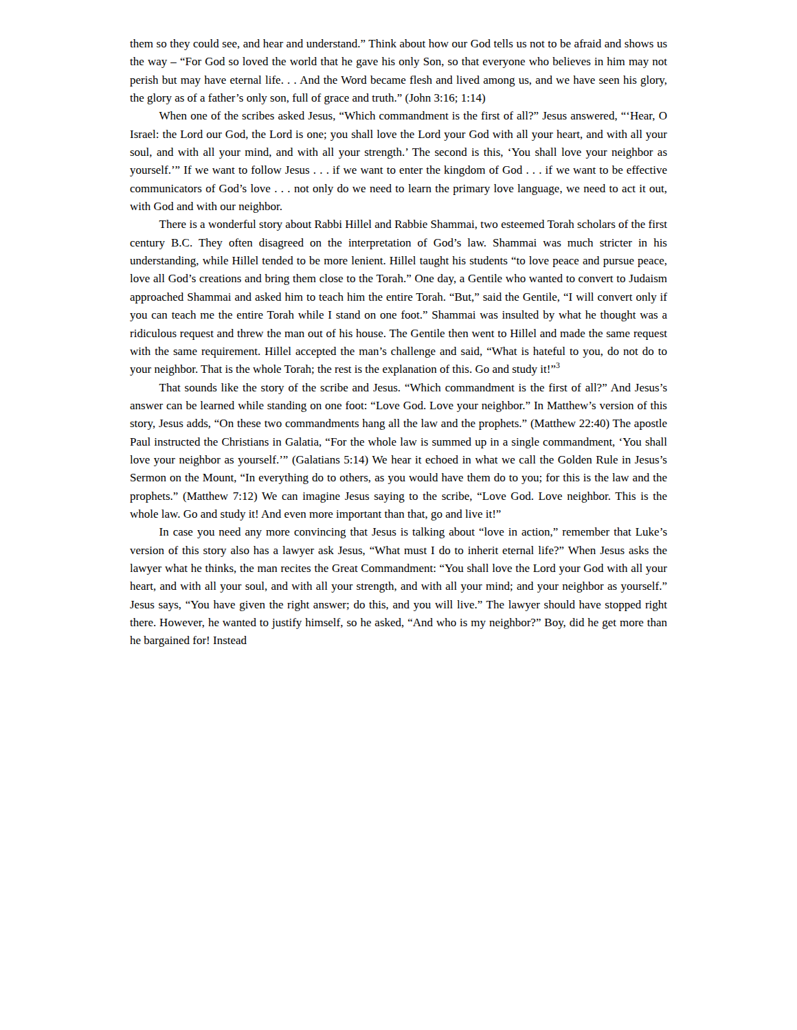them so they could see, and hear and understand.” Think about how our God tells us not to be afraid and shows us the way – “For God so loved the world that he gave his only Son, so that everyone who believes in him may not perish but may have eternal life. . . And the Word became flesh and lived among us, and we have seen his glory, the glory as of a father’s only son, full of grace and truth.” (John 3:16; 1:14)
When one of the scribes asked Jesus, “Which commandment is the first of all?” Jesus answered, “‘Hear, O Israel: the Lord our God, the Lord is one; you shall love the Lord your God with all your heart, and with all your soul, and with all your mind, and with all your strength.’ The second is this, ‘You shall love your neighbor as yourself.’” If we want to follow Jesus . . . if we want to enter the kingdom of God . . . if we want to be effective communicators of God’s love . . . not only do we need to learn the primary love language, we need to act it out, with God and with our neighbor.
There is a wonderful story about Rabbi Hillel and Rabbie Shammai, two esteemed Torah scholars of the first century B.C. They often disagreed on the interpretation of God’s law. Shammai was much stricter in his understanding, while Hillel tended to be more lenient. Hillel taught his students “to love peace and pursue peace, love all God’s creations and bring them close to the Torah.” One day, a Gentile who wanted to convert to Judaism approached Shammai and asked him to teach him the entire Torah. “But,” said the Gentile, “I will convert only if you can teach me the entire Torah while I stand on one foot.” Shammai was insulted by what he thought was a ridiculous request and threw the man out of his house. The Gentile then went to Hillel and made the same request with the same requirement. Hillel accepted the man’s challenge and said, “What is hateful to you, do not do to your neighbor. That is the whole Torah; the rest is the explanation of this. Go and study it!”3
That sounds like the story of the scribe and Jesus. “Which commandment is the first of all?” And Jesus’s answer can be learned while standing on one foot: “Love God. Love your neighbor.” In Matthew’s version of this story, Jesus adds, “On these two commandments hang all the law and the prophets.” (Matthew 22:40) The apostle Paul instructed the Christians in Galatia, “For the whole law is summed up in a single commandment, ‘You shall love your neighbor as yourself.’” (Galatians 5:14) We hear it echoed in what we call the Golden Rule in Jesus’s Sermon on the Mount, “In everything do to others, as you would have them do to you; for this is the law and the prophets.” (Matthew 7:12) We can imagine Jesus saying to the scribe, “Love God. Love neighbor. This is the whole law. Go and study it! And even more important than that, go and live it!”
In case you need any more convincing that Jesus is talking about “love in action,” remember that Luke’s version of this story also has a lawyer ask Jesus, “What must I do to inherit eternal life?” When Jesus asks the lawyer what he thinks, the man recites the Great Commandment: “You shall love the Lord your God with all your heart, and with all your soul, and with all your strength, and with all your mind; and your neighbor as yourself.” Jesus says, “You have given the right answer; do this, and you will live.” The lawyer should have stopped right there. However, he wanted to justify himself, so he asked, “And who is my neighbor?” Boy, did he get more than he bargained for! Instead